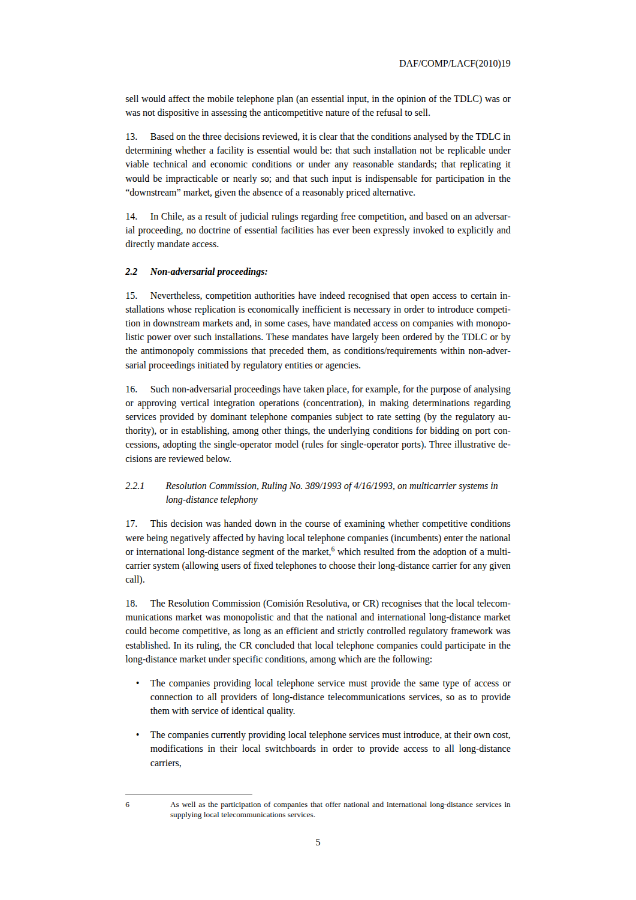DAF/COMP/LACF(2010)19
sell would affect the mobile telephone plan (an essential input, in the opinion of the TDLC) was or was not dispositive in assessing the anticompetitive nature of the refusal to sell.
13. Based on the three decisions reviewed, it is clear that the conditions analysed by the TDLC in determining whether a facility is essential would be: that such installation not be replicable under viable technical and economic conditions or under any reasonable standards; that replicating it would be impracticable or nearly so; and that such input is indispensable for participation in the “downstream” market, given the absence of a reasonably priced alternative.
14. In Chile, as a result of judicial rulings regarding free competition, and based on an adversarial proceeding, no doctrine of essential facilities has ever been expressly invoked to explicitly and directly mandate access.
2.2 Non-adversarial proceedings:
15. Nevertheless, competition authorities have indeed recognised that open access to certain installations whose replication is economically inefficient is necessary in order to introduce competition in downstream markets and, in some cases, have mandated access on companies with monopolistic power over such installations. These mandates have largely been ordered by the TDLC or by the antimonopoly commissions that preceded them, as conditions/requirements within non-adversarial proceedings initiated by regulatory entities or agencies.
16. Such non-adversarial proceedings have taken place, for example, for the purpose of analysing or approving vertical integration operations (concentration), in making determinations regarding services provided by dominant telephone companies subject to rate setting (by the regulatory authority), or in establishing, among other things, the underlying conditions for bidding on port concessions, adopting the single-operator model (rules for single-operator ports). Three illustrative decisions are reviewed below.
2.2.1 Resolution Commission, Ruling No. 389/1993 of 4/16/1993, on multicarrier systems in long-distance telephony
17. This decision was handed down in the course of examining whether competitive conditions were being negatively affected by having local telephone companies (incumbents) enter the national or international long-distance segment of the market,6 which resulted from the adoption of a multicarrier system (allowing users of fixed telephones to choose their long-distance carrier for any given call).
18. The Resolution Commission (Comisión Resolutiva, or CR) recognises that the local telecommunications market was monopolistic and that the national and international long-distance market could become competitive, as long as an efficient and strictly controlled regulatory framework was established. In its ruling, the CR concluded that local telephone companies could participate in the long-distance market under specific conditions, among which are the following:
The companies providing local telephone service must provide the same type of access or connection to all providers of long-distance telecommunications services, so as to provide them with service of identical quality.
The companies currently providing local telephone services must introduce, at their own cost, modifications in their local switchboards in order to provide access to all long-distance carriers,
6 As well as the participation of companies that offer national and international long-distance services in supplying local telecommunications services.
5